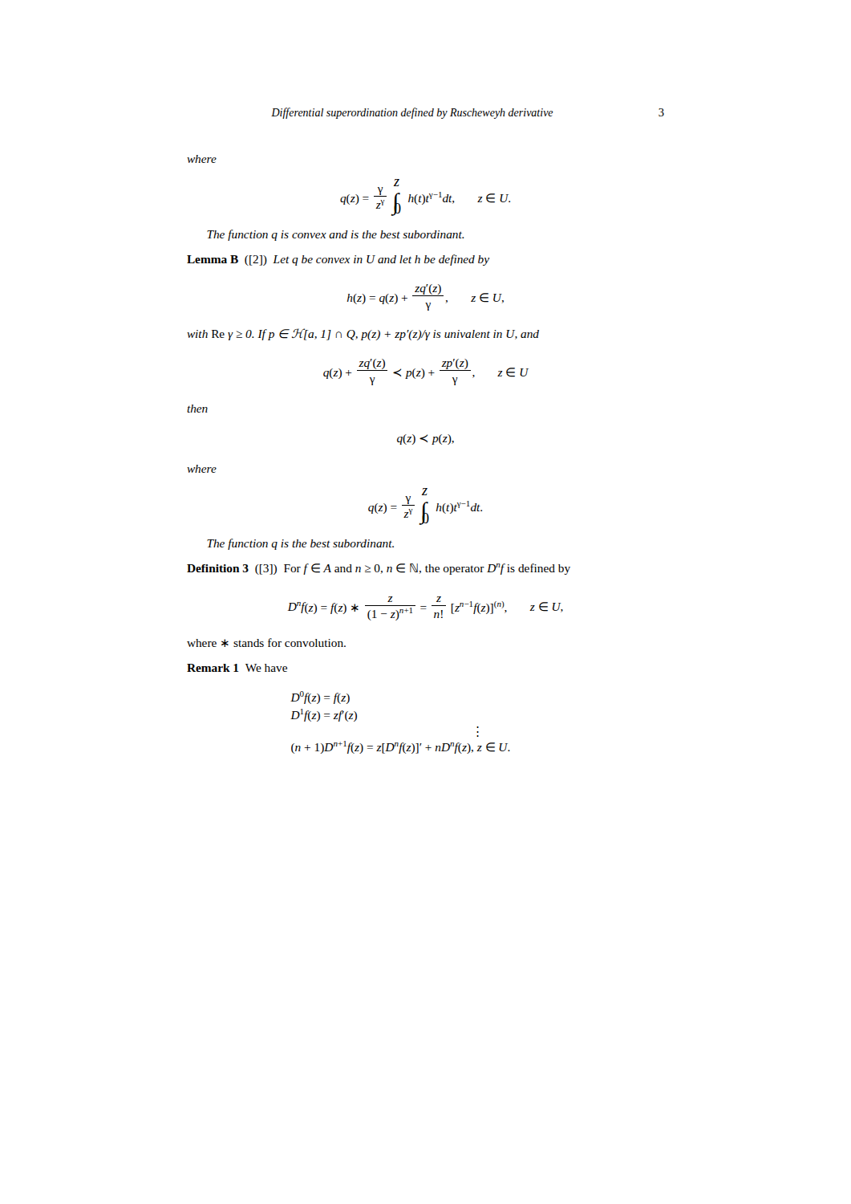Differential superordination defined by Ruscheweyh derivative 3
where
q(z) = γzγ ∫z 0 h(t)tγ−1dt, z ∈ U.
The function q is convex and is the best subordinant.
Lemma B ([2]) Let q be convex in U and let h be defined by
h(z) = q(z) + zq′(z) γ, z ∈ U,
with Re γ ≥ 0. If p ∈ ℋ[a, 1] ∩ Q, p(z) + zp′(z)/γ is univalent in U, and
q(z) + zq′(z) γ ≺ p(z) + zp′(z) γ, z ∈ U
then
q(z) ≺ p(z),
where
q(z) = γzγ ∫z 0 h(t)tγ−1dt.
The function q is the best subordinant.
Definition 3 ([3]) For f ∈ A and n ≥ 0, n ∈ ℕ, the operator Dnf is defined by
Dnf(z) = f(z) ∗ z(1 − z)n+1 = zn! [zn−1f(z)](n), z ∈ U,
where ∗ stands for convolution.
Remark 1 We have
D0f(z) = f(z)
D1f(z) = zf′(z) ⋮ (n + 1)Dn+1f(z) = z[Dnf(z)]′ + nDnf(z), z ∈ U.